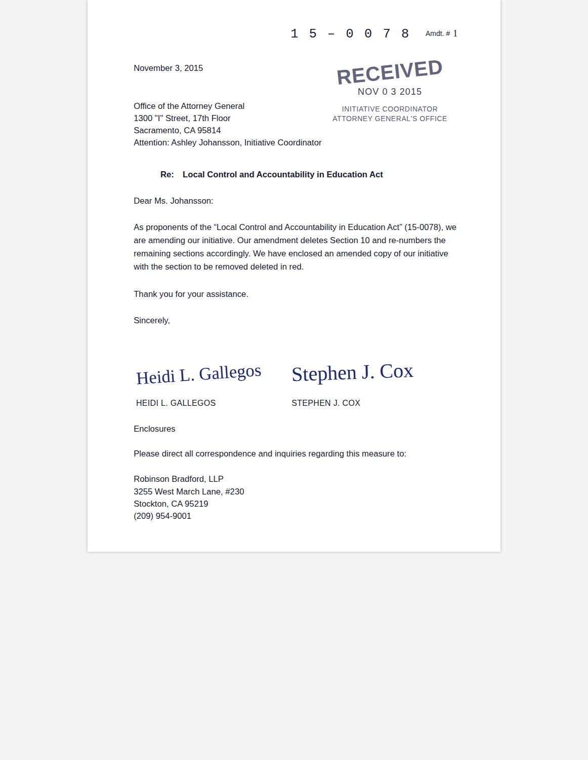1 5 – 0 0 7 8 Amdt. #1
RECEIVED
NOV 0 3 2015
INITIATIVE COORDINATOR
ATTORNEY GENERAL'S OFFICE
November 3, 2015
Office of the Attorney General
1300 "I" Street, 17th Floor
Sacramento, CA 95814
Attention: Ashley Johansson, Initiative Coordinator
Re: Local Control and Accountability in Education Act
Dear Ms. Johansson:
As proponents of the “Local Control and Accountability in Education Act” (15-0078), we are amending our initiative. Our amendment deletes Section 10 and re-numbers the remaining sections accordingly. We have enclosed an amended copy of our initiative with the section to be removed deleted in red.
Thank you for your assistance.
Sincerely,
Heidi L. Gallegos Stephen J. Cox
HEIDI L. GALLEGOS STEPHEN J. COX
Enclosures
Please direct all correspondence and inquiries regarding this measure to:
Robinson Bradford, LLP
3255 West March Lane, #230
Stockton, CA 95219
(209) 954-9001